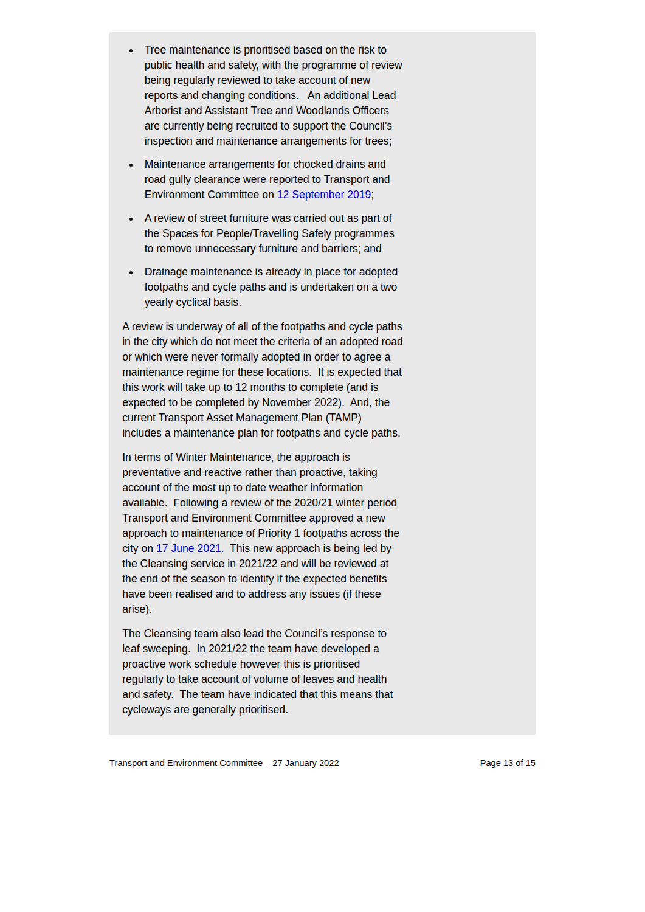Tree maintenance is prioritised based on the risk to public health and safety, with the programme of review being regularly reviewed to take account of new reports and changing conditions. An additional Lead Arborist and Assistant Tree and Woodlands Officers are currently being recruited to support the Council’s inspection and maintenance arrangements for trees;
Maintenance arrangements for chocked drains and road gully clearance were reported to Transport and Environment Committee on 12 September 2019;
A review of street furniture was carried out as part of the Spaces for People/Travelling Safely programmes to remove unnecessary furniture and barriers; and
Drainage maintenance is already in place for adopted footpaths and cycle paths and is undertaken on a two yearly cyclical basis.
A review is underway of all of the footpaths and cycle paths in the city which do not meet the criteria of an adopted road or which were never formally adopted in order to agree a maintenance regime for these locations. It is expected that this work will take up to 12 months to complete (and is expected to be completed by November 2022). And, the current Transport Asset Management Plan (TAMP) includes a maintenance plan for footpaths and cycle paths.
In terms of Winter Maintenance, the approach is preventative and reactive rather than proactive, taking account of the most up to date weather information available. Following a review of the 2020/21 winter period Transport and Environment Committee approved a new approach to maintenance of Priority 1 footpaths across the city on 17 June 2021. This new approach is being led by the Cleansing service in 2021/22 and will be reviewed at the end of the season to identify if the expected benefits have been realised and to address any issues (if these arise).
The Cleansing team also lead the Council’s response to leaf sweeping. In 2021/22 the team have developed a proactive work schedule however this is prioritised regularly to take account of volume of leaves and health and safety. The team have indicated that this means that cycleways are generally prioritised.
Transport and Environment Committee – 27 January 2022 Page 13 of 15